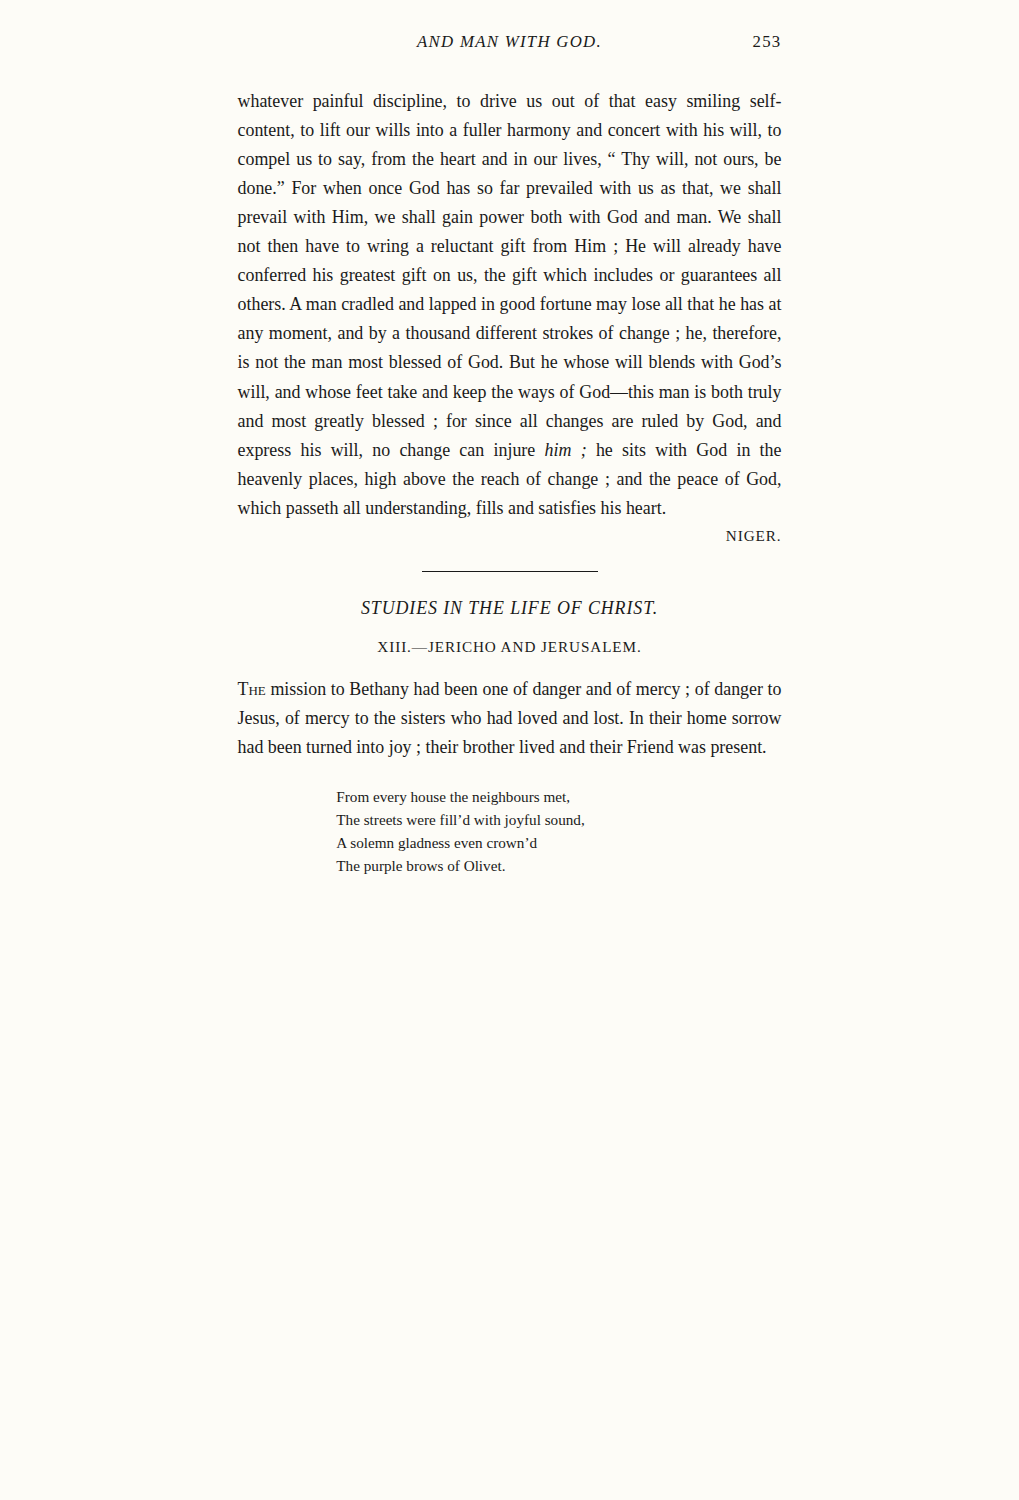AND MAN WITH GOD. 253
whatever painful discipline, to drive us out of that easy smiling self-content, to lift our wills into a fuller harmony and concert with his will, to compel us to say, from the heart and in our lives, “ Thy will, not ours, be done.” For when once God has so far prevailed with us as that, we shall prevail with Him, we shall gain power both with God and man. We shall not then have to wring a reluctant gift from Him ; He will already have conferred his greatest gift on us, the gift which includes or guarantees all others. A man cradled and lapped in good fortune may lose all that he has at any moment, and by a thousand different strokes of change ; he, therefore, is not the man most blessed of God. But he whose will blends with God’s will, and whose feet take and keep the ways of God—this man is both truly and most greatly blessed ; for since all changes are ruled by God, and express his will, no change can injure him ; he sits with God in the heavenly places, high above the reach of change ; and the peace of God, which passeth all understanding, fills and satisfies his heart.
NIGER.
STUDIES IN THE LIFE OF CHRIST.
XIII.—JERICHO AND JERUSALEM.
The mission to Bethany had been one of danger and of mercy ; of danger to Jesus, of mercy to the sisters who had loved and lost. In their home sorrow had been turned into joy ; their brother lived and their Friend was present.
From every house the neighbours met,
The streets were fill’d with joyful sound,
A solemn gladness even crown’d
The purple brows of Olivet.